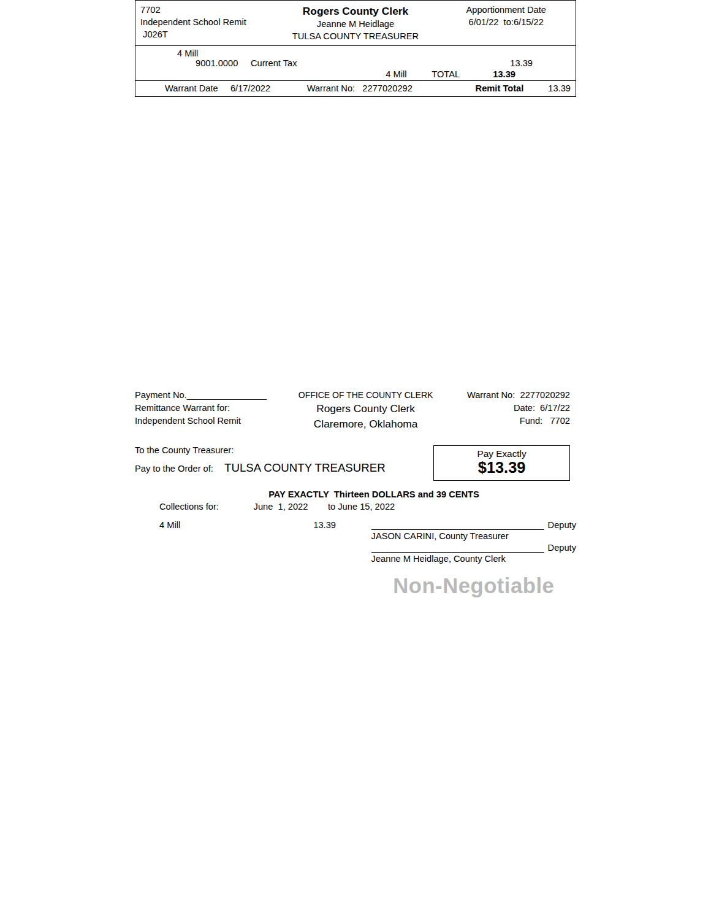7702
Independent School Remit
J026T
Rogers County Clerk
Jeanne M Heidlage
TULSA COUNTY TREASURER
Apportionment Date
6/01/22 to:6/15/22
4 Mill
9001.0000 Current Tax 13.39
4 Mill TOTAL 13.39
Warrant Date 6/17/2022
Warrant No: 2277020292
Remit Total13.39
Payment No.________________
Remittance Warrant for:
Independent School Remit
OFFICE OF THE COUNTY CLERK
Rogers County Clerk
Claremore, Oklahoma
Warrant No: 2277020292
Date: 6/17/22
Fund: 7702
To the County Treasurer:
Pay to the Order of: TULSA COUNTY TREASURER
Pay Exactly
$13.39
PAY EXACTLY Thirteen DOLLARS and 39 CENTS
Collections for:
June 1, 2022 to June 15, 2022
4 Mill 13.39
Deputy
JASON CARINI, County Treasurer
Deputy
Jeanne M Heidlage, County Clerk
Non-Negotiable